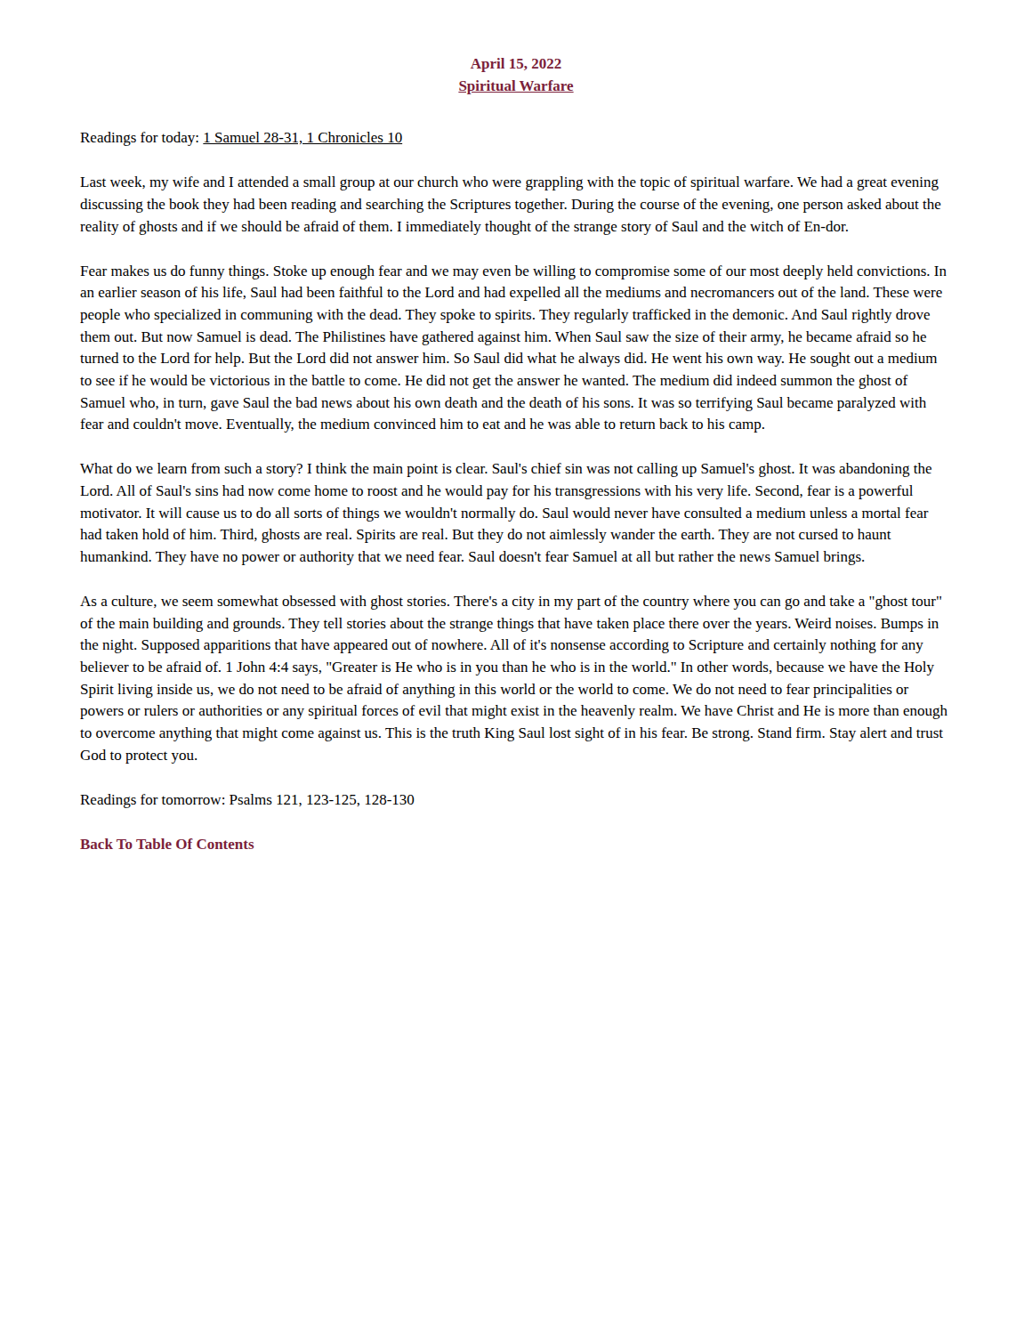April 15, 2022
Spiritual Warfare
Readings for today: 1 Samuel 28-31, 1 Chronicles 10
Last week, my wife and I attended a small group at our church who were grappling with the topic of spiritual warfare. We had a great evening discussing the book they had been reading and searching the Scriptures together. During the course of the evening, one person asked about the reality of ghosts and if we should be afraid of them. I immediately thought of the strange story of Saul and the witch of En-dor.
Fear makes us do funny things. Stoke up enough fear and we may even be willing to compromise some of our most deeply held convictions. In an earlier season of his life, Saul had been faithful to the Lord and had expelled all the mediums and necromancers out of the land. These were people who specialized in communing with the dead. They spoke to spirits. They regularly trafficked in the demonic. And Saul rightly drove them out. But now Samuel is dead. The Philistines have gathered against him. When Saul saw the size of their army, he became afraid so he turned to the Lord for help. But the Lord did not answer him. So Saul did what he always did. He went his own way. He sought out a medium to see if he would be victorious in the battle to come. He did not get the answer he wanted. The medium did indeed summon the ghost of Samuel who, in turn, gave Saul the bad news about his own death and the death of his sons. It was so terrifying Saul became paralyzed with fear and couldn't move. Eventually, the medium convinced him to eat and he was able to return back to his camp.
What do we learn from such a story? I think the main point is clear. Saul's chief sin was not calling up Samuel's ghost. It was abandoning the Lord. All of Saul's sins had now come home to roost and he would pay for his transgressions with his very life. Second, fear is a powerful motivator. It will cause us to do all sorts of things we wouldn't normally do. Saul would never have consulted a medium unless a mortal fear had taken hold of him. Third, ghosts are real. Spirits are real. But they do not aimlessly wander the earth. They are not cursed to haunt humankind. They have no power or authority that we need fear. Saul doesn't fear Samuel at all but rather the news Samuel brings.
As a culture, we seem somewhat obsessed with ghost stories. There's a city in my part of the country where you can go and take a "ghost tour" of the main building and grounds. They tell stories about the strange things that have taken place there over the years. Weird noises. Bumps in the night. Supposed apparitions that have appeared out of nowhere. All of it's nonsense according to Scripture and certainly nothing for any believer to be afraid of. 1 John 4:4 says, "Greater is He who is in you than he who is in the world." In other words, because we have the Holy Spirit living inside us, we do not need to be afraid of anything in this world or the world to come. We do not need to fear principalities or powers or rulers or authorities or any spiritual forces of evil that might exist in the heavenly realm. We have Christ and He is more than enough to overcome anything that might come against us. This is the truth King Saul lost sight of in his fear. Be strong. Stand firm. Stay alert and trust God to protect you.
Readings for tomorrow: Psalms 121, 123-125, 128-130
Back To Table Of Contents